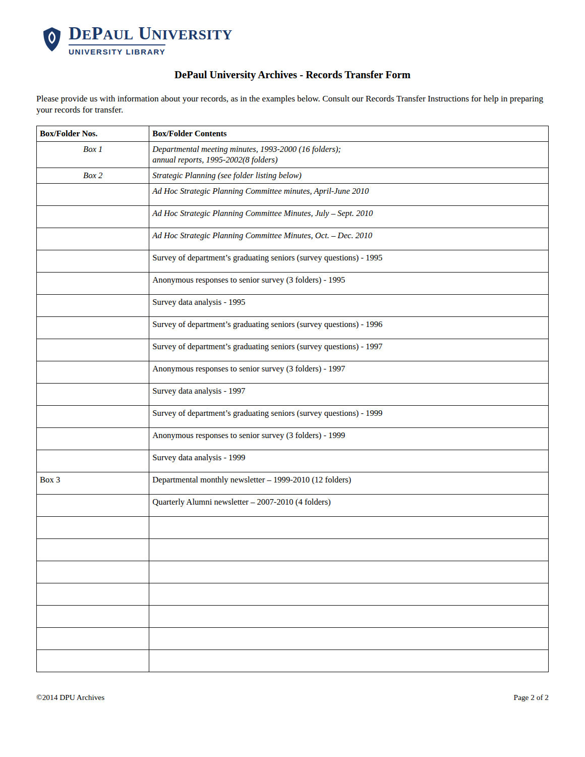DEPAUL UNIVERSITY
UNIVERSITY LIBRARY
DePaul University Archives - Records Transfer Form
Please provide us with information about your records, as in the examples below. Consult our Records Transfer Instructions for help in preparing your records for transfer.
| Box/Folder Nos. | Box/Folder Contents |
| --- | --- |
| Box 1 | Departmental meeting minutes, 1993-2000 (16 folders); annual reports, 1995-2002(8 folders) |
| Box 2 | Strategic Planning (see folder listing below) |
| | Ad Hoc Strategic Planning Committee minutes, April-June 2010 |
| | Ad Hoc Strategic Planning Committee Minutes, July – Sept. 2010 |
| | Ad Hoc Strategic Planning Committee Minutes, Oct. – Dec. 2010 |
| | Survey of department’s graduating seniors (survey questions) - 1995 |
| | Anonymous responses to senior survey (3 folders) - 1995 |
| | Survey data analysis - 1995 |
| | Survey of department’s graduating seniors (survey questions) - 1996 |
| | Survey of department’s graduating seniors (survey questions) - 1997 |
| | Anonymous responses to senior survey (3 folders) - 1997 |
| | Survey data analysis - 1997 |
| | Survey of department’s graduating seniors (survey questions) - 1999 |
| | Anonymous responses to senior survey (3 folders) - 1999 |
| | Survey data analysis - 1999 |
| Box 3 | Departmental monthly newsletter – 1999-2010 (12 folders) |
| | Quarterly Alumni newsletter – 2007-2010 (4 folders) |
©2014 DPU Archives Page 2 of 2